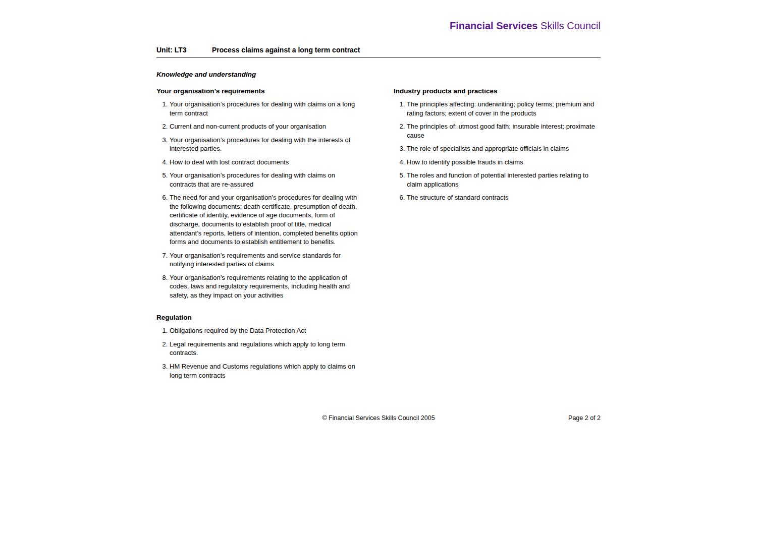Financial Services Skills Council
Unit: LT3 Process claims against a long term contract
Knowledge and understanding
Your organisation’s requirements
Your organisation’s procedures for dealing with claims on a long term contract
Current and non-current products of your organisation
Your organisation’s procedures for dealing with the interests of interested parties.
How to deal with lost contract documents
Your organisation’s procedures for dealing with claims on contracts that are re-assured
The need for and your organisation’s procedures for dealing with the following documents: death certificate, presumption of death, certificate of identity, evidence of age documents, form of discharge, documents to establish proof of title, medical attendant’s reports, letters of intention, completed benefits option forms and documents to establish entitlement to benefits.
Your organisation’s requirements and service standards for notifying interested parties of claims
Your organisation’s requirements relating to the application of codes, laws and regulatory requirements, including health and safety, as they impact on your activities
Regulation
Obligations required by the Data Protection Act
Legal requirements and regulations which apply to long term contracts.
HM Revenue and Customs regulations which apply to claims on long term contracts
Industry products and practices
The principles affecting: underwriting; policy terms; premium and rating factors; extent of cover in the products
The principles of: utmost good faith; insurable interest; proximate cause
The role of specialists and appropriate officials in claims
How to identify possible frauds in claims
The roles and function of potential interested parties relating to claim applications
The structure of standard contracts
© Financial Services Skills Council 2005
Page 2 of 2